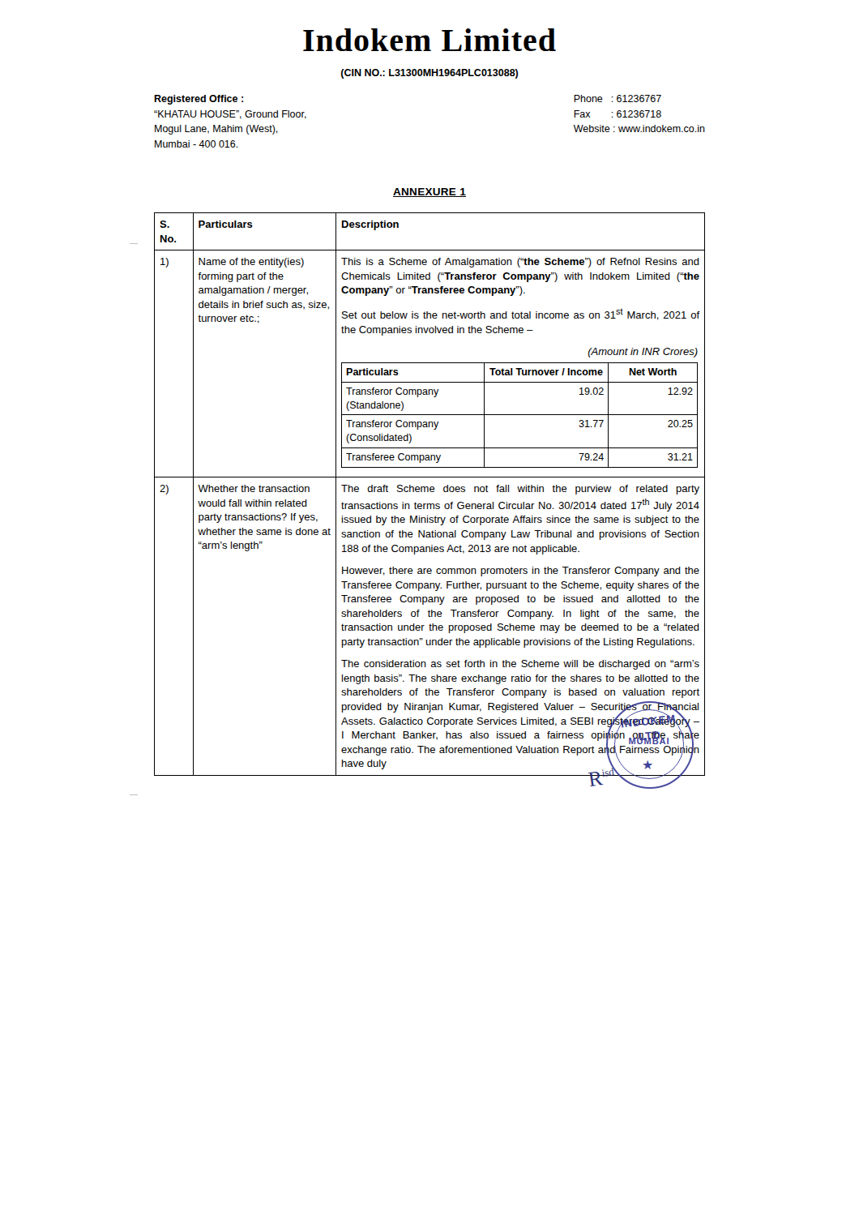Indokem Limited
(CIN NO.: L31300MH1964PLC013088)
Registered Office :
“KHATAU HOUSE”, Ground Floor,
Mogul Lane, Mahim (West),
Mumbai - 400 016.
Phone: 61236767 Fax: 61236718 Website : www.indokem.co.in
ANNEXURE 1
| S. No. | Particulars | Description |
| --- | --- | --- |
| 1) | Name of the entity(ies) forming part of the amalgamation / merger, details in brief such as, size, turnover etc.; | This is a Scheme of Amalgamation (“ the Scheme ”) of Refnol Resins and Chemicals Limited (“ Transferor Company ”) with Indokem Limited (“ the Company ” or “ Transferee Company ”). Set out below is the net-worth and total income as on 31 st March, 2021 of the Companies involved in the Scheme – ( Amount in INR Crores ) / Particulars / Total Turnover / Income / Net Worth / / --- / --- / --- / / Transferor Company (Standalone) / 19.02 / 12.92 / / Transferor Company (Consolidated) / 31.77 / 20.25 / / Transferee Company / 79.24 / 31.21 / |
| 2) | Whether the transaction would fall within related party transactions? If yes, whether the same is done at “arm’s length” | The draft Scheme does not fall within the purview of related party transactions in terms of General Circular No. 30/2014 dated 17 th July 2014 issued by the Ministry of Corporate Affairs since the same is subject to the sanction of the National Company Law Tribunal and provisions of Section 188 of the Companies Act, 2013 are not applicable. However, there are common promoters in the Transferor Company and the Transferee Company. Further, pursuant to the Scheme, equity shares of the Transferee Company are proposed to be issued and allotted to the shareholders of the Transferor Company. In light of the same, the transaction under the proposed Scheme may be deemed to be a “related party transaction” under the applicable provisions of the Listing Regulations. The consideration as set forth in the Scheme will be discharged on “arm’s length basis”. The share exchange ratio for the shares to be allotted to the shareholders of the Transferor Company is based on valuation report provided by Niranjan Kumar, Registered Valuer – Securities or Financial Assets. Galactico Corporate Services Limited, a SEBI registered Category – I Merchant Banker, has also issued a fairness opinion on the share exchange ratio. The aforementioned Valuation Report and Fairness Opinion have duly |
INDOKEM LTD
MUMBAI
★
Risd